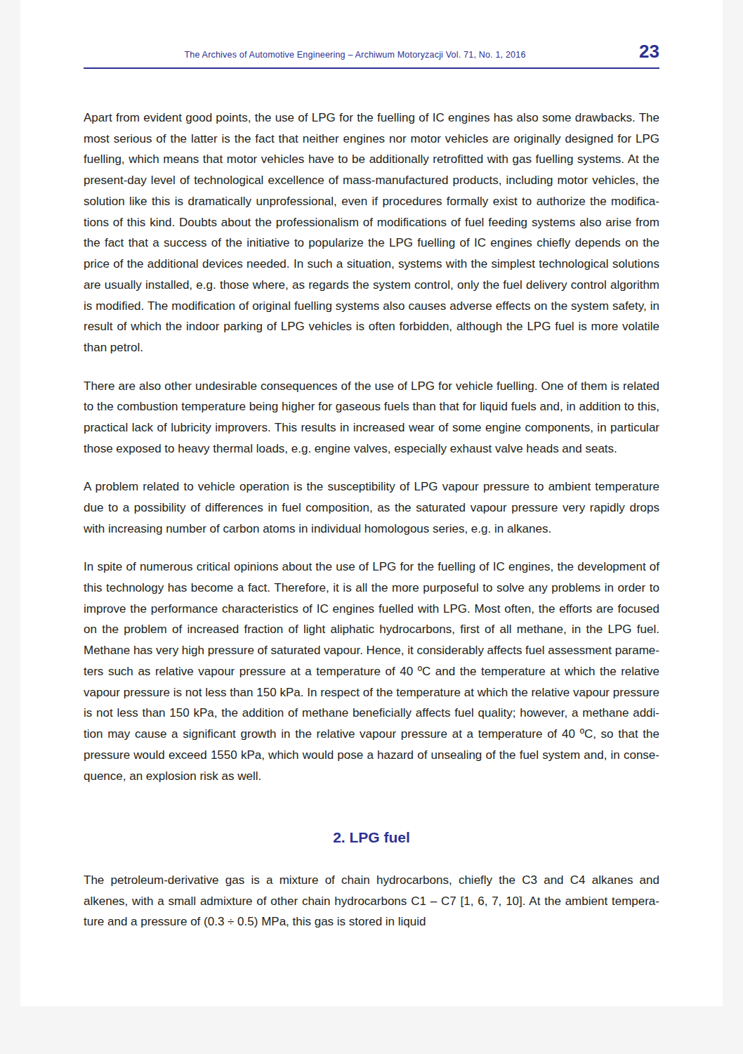The Archives of Automotive Engineering – Archiwum Motoryzacji Vol. 71, No. 1, 2016 23
Apart from evident good points, the use of LPG for the fuelling of IC engines has also some drawbacks. The most serious of the latter is the fact that neither engines nor motor vehicles are originally designed for LPG fuelling, which means that motor vehicles have to be additionally retrofitted with gas fuelling systems. At the present-day level of technological excellence of mass-manufactured products, including motor vehicles, the solution like this is dramatically unprofessional, even if procedures formally exist to authorize the modifications of this kind. Doubts about the professionalism of modifications of fuel feeding systems also arise from the fact that a success of the initiative to popularize the LPG fuelling of IC engines chiefly depends on the price of the additional devices needed. In such a situation, systems with the simplest technological solutions are usually installed, e.g. those where, as regards the system control, only the fuel delivery control algorithm is modified. The modification of original fuelling systems also causes adverse effects on the system safety, in result of which the indoor parking of LPG vehicles is often forbidden, although the LPG fuel is more volatile than petrol.
There are also other undesirable consequences of the use of LPG for vehicle fuelling. One of them is related to the combustion temperature being higher for gaseous fuels than that for liquid fuels and, in addition to this, practical lack of lubricity improvers. This results in increased wear of some engine components, in particular those exposed to heavy thermal loads, e.g. engine valves, especially exhaust valve heads and seats.
A problem related to vehicle operation is the susceptibility of LPG vapour pressure to ambient temperature due to a possibility of differences in fuel composition, as the saturated vapour pressure very rapidly drops with increasing number of carbon atoms in individual homologous series, e.g. in alkanes.
In spite of numerous critical opinions about the use of LPG for the fuelling of IC engines, the development of this technology has become a fact. Therefore, it is all the more purposeful to solve any problems in order to improve the performance characteristics of IC engines fuelled with LPG. Most often, the efforts are focused on the problem of increased fraction of light aliphatic hydrocarbons, first of all methane, in the LPG fuel. Methane has very high pressure of saturated vapour. Hence, it considerably affects fuel assessment parameters such as relative vapour pressure at a temperature of 40 ºC and the temperature at which the relative vapour pressure is not less than 150 kPa. In respect of the temperature at which the relative vapour pressure is not less than 150 kPa, the addition of methane beneficially affects fuel quality; however, a methane addition may cause a significant growth in the relative vapour pressure at a temperature of 40 ºC, so that the pressure would exceed 1550 kPa, which would pose a hazard of unsealing of the fuel system and, in consequence, an explosion risk as well.
2. LPG fuel
The petroleum-derivative gas is a mixture of chain hydrocarbons, chiefly the C3 and C4 alkanes and alkenes, with a small admixture of other chain hydrocarbons C1 – C7 [1, 6, 7, 10]. At the ambient temperature and a pressure of (0.3 ÷ 0.5) MPa, this gas is stored in liquid